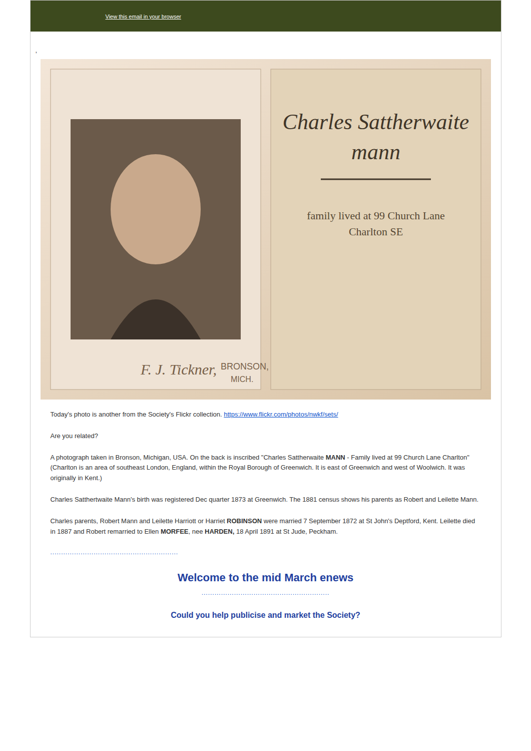View this email in your browser
,
Today's photo is another from the Society's Flickr collection. https://www.flickr.com/photos/nwkf/sets/
Are you related?
A photograph taken in Bronson, Michigan, USA. On the back is inscribed "Charles Sattherwaite MANN - Family lived at 99 Church Lane Charlton" (Charlton is an area of southeast London, England, within the Royal Borough of Greenwich. It is east of Greenwich and west of Woolwich. It was originally in Kent.)
Charles Satthertwaite Mann's birth was registered Dec quarter 1873 at Greenwich. The 1881 census shows his parents as Robert and Leilette Mann.
Charles parents, Robert Mann and Leilette Harriott or Harriet ROBINSON were married 7 September 1872 at St John's Deptford, Kent. Leilette died in 1887 and Robert remarried to Ellen MORFEE, nee HARDEN, 18 April 1891 at St Jude, Peckham.
...........................................................
Welcome to the mid March enews
...........................................................
Could you help publicise and market the Society?